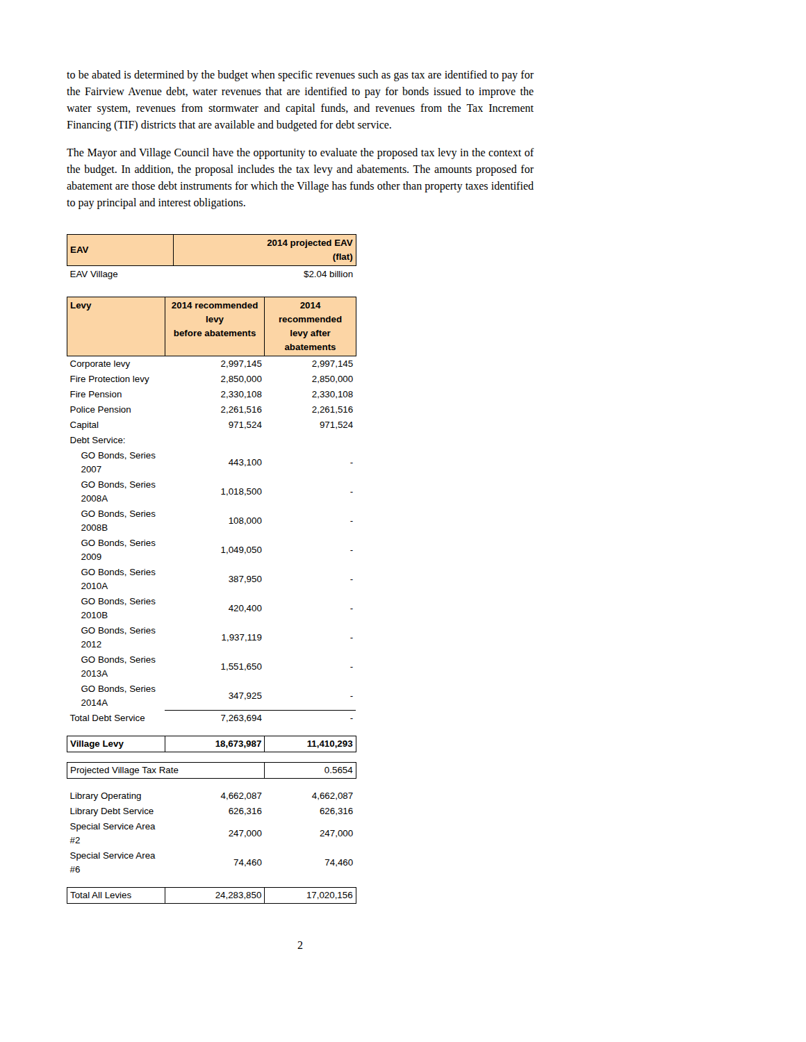to be abated is determined by the budget when specific revenues such as gas tax are identified to pay for the Fairview Avenue debt, water revenues that are identified to pay for bonds issued to improve the water system, revenues from stormwater and capital funds, and revenues from the Tax Increment Financing (TIF) districts that are available and budgeted for debt service.
The Mayor and Village Council have the opportunity to evaluate the proposed tax levy in the context of the budget. In addition, the proposal includes the tax levy and abatements. The amounts proposed for abatement are those debt instruments for which the Village has funds other than property taxes identified to pay principal and interest obligations.
| EAV | 2014 projected EAV (flat) |
| --- | --- |
| EAV Village | $2.04 billion |
| Levy | 2014 recommended levy before abatements | 2014 recommended levy after abatements |
| --- | --- | --- |
| Corporate levy | 2,997,145 | 2,997,145 |
| Fire Protection levy | 2,850,000 | 2,850,000 |
| Fire Pension | 2,330,108 | 2,330,108 |
| Police Pension | 2,261,516 | 2,261,516 |
| Capital | 971,524 | 971,524 |
| Debt Service: | | |
| GO Bonds, Series 2007 | 443,100 | - |
| GO Bonds, Series 2008A | 1,018,500 | - |
| GO Bonds, Series 2008B | 108,000 | - |
| GO Bonds, Series 2009 | 1,049,050 | - |
| GO Bonds, Series 2010A | 387,950 | - |
| GO Bonds, Series 2010B | 420,400 | - |
| GO Bonds, Series 2012 | 1,937,119 | - |
| GO Bonds, Series 2013A | 1,551,650 | - |
| GO Bonds, Series 2014A | 347,925 | - |
| Total Debt Service | 7,263,694 | - |
| Village Levy | 18,673,987 | 11,410,293 |
| Projected Village Tax Rate | 0.5654 |
| Library Operating | 4,662,087 | 4,662,087 |
| Library Debt Service | 626,316 | 626,316 |
| Special Service Area #2 | 247,000 | 247,000 |
| Special Service Area #6 | 74,460 | 74,460 |
| Total All Levies | 24,283,850 | 17,020,156 |
2